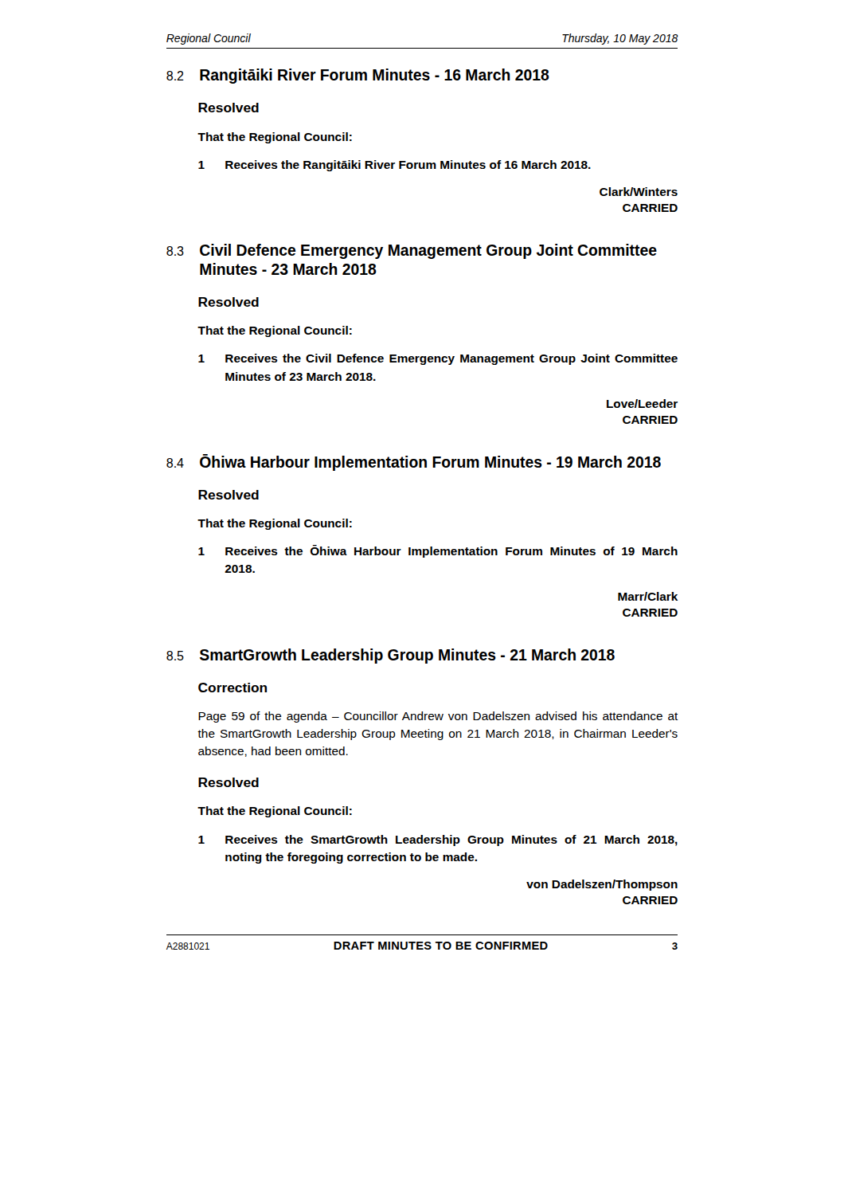Regional Council Thursday, 10 May 2018
8.2
Rangitāiki River Forum Minutes - 16 March 2018
Resolved
That the Regional Council:
1 Receives the Rangitāiki River Forum Minutes of 16 March 2018.
Clark/Winters
CARRIED
8.3
Civil Defence Emergency Management Group Joint Committee Minutes - 23 March 2018
Resolved
That the Regional Council:
1 Receives the Civil Defence Emergency Management Group Joint Committee Minutes of 23 March 2018.
Love/Leeder
CARRIED
8.4
Ōhiwa Harbour Implementation Forum Minutes - 19 March 2018
Resolved
That the Regional Council:
1 Receives the Ōhiwa Harbour Implementation Forum Minutes of 19 March 2018.
Marr/Clark
CARRIED
8.5
SmartGrowth Leadership Group Minutes - 21 March 2018
Correction
Page 59 of the agenda – Councillor Andrew von Dadelszen advised his attendance at the SmartGrowth Leadership Group Meeting on 21 March 2018, in Chairman Leeder's absence, had been omitted.
Resolved
That the Regional Council:
1 Receives the SmartGrowth Leadership Group Minutes of 21 March 2018, noting the foregoing correction to be made.
von Dadelszen/Thompson
CARRIED
A2881021 DRAFT MINUTES TO BE CONFIRMED 3